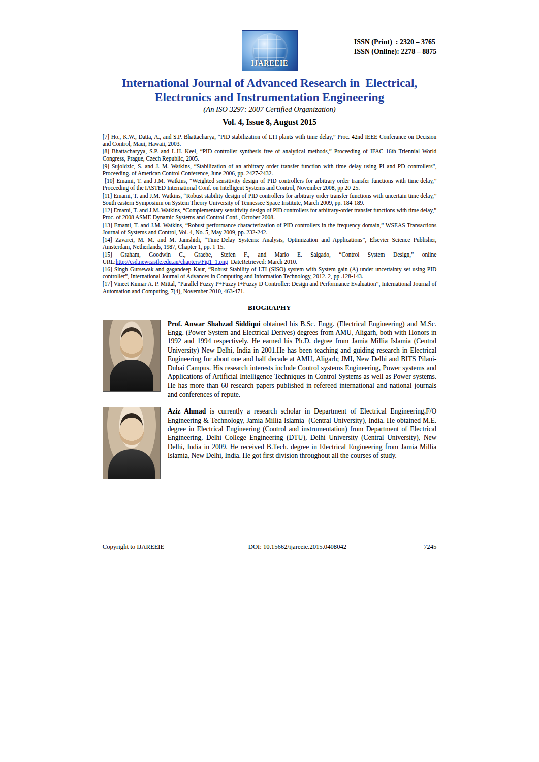ISSN (Print) : 2320 – 3765
ISSN (Online): 2278 – 8875
IJAREEIE
International Journal of Advanced Research in Electrical,
Electronics and Instrumentation Engineering
(An ISO 3297: 2007 Certified Organization)
Vol. 4, Issue 8, August 2015
[7] Ho., K.W., Datta, A., and S.P. Bhattacharya, “PID stabilization of LTI plants with time-delay,” Proc. 42nd IEEE Conferance on Decision and Control, Maui, Hawaii, 2003.
[8] Bhattacharyya, S.P. and L.H. Keel, “PID controller synthesis free of analytical methods,” Proceeding of IFAC 16th Triennial World Congress, Prague, Czech Republic, 2005.
[9] Sujoldzic, S. and J. M. Watkins, “Stabilization of an arbitrary order transfer function with time delay using PI and PD controllers”, Proceeding. of American Control Conference, June 2006, pp. 2427-2432.
[10] Emami, T. and J.M. Watkins, “Weighted sensitivity design of PID controllers for arbitrary-order transfer functions with time-delay,” Proceeding of the IASTED International Conf. on Intelligent Systems and Control, November 2008, pp 20-25.
[11] Emami, T. and J.M. Watkins, “Robust stability design of PID controllers for arbitrary-order transfer functions with uncertain time delay,” South eastern Symposium on System Theory University of Tennessee Space Institute, March 2009, pp. 184-189.
[12] Emami, T. and J.M. Watkins, “Complementary sensitivity design of PID controllers for arbitrary-order transfer functions with time delay,” Proc. of 2008 ASME Dynamic Systems and Control Conf., October 2008.
[13] Emami, T. and J.M. Watkins, “Robust performance characterization of PID controllers in the frequency domain,” WSEAS Transactions Journal of Systems and Control, Vol. 4, No. 5, May 2009, pp. 232-242.
[14] Zavarei, M. M. and M. Jamshidi, “Time-Delay Systems: Analysis, Optimization and Applications”, Elsevier Science Publisher, Amsterdam, Netherlands, 1987, Chapter 1, pp. 1-15.
[15] Graham, Goodwin C., Graebe, Stefen F., and Mario E. Salgado, “Control System Design,” online URL:http://csd.newcastle.edu.au/chapters/Fig1_1.png DateRetrieved: March 2010.
[16] Singh Gursewak and gagandeep Kaur, “Robust Stability of LTI (SISO) system with System gain (A) under uncertainty set using PID controller”, International Journal of Advances in Computing and Information Technology, 2012. 2, pp .128-143.
[17] Vineet Kumar A. P. Mittal, “Parallel Fuzzy P+Fuzzy I+Fuzzy D Controller: Design and Performance Evaluation”, International Journal of Automation and Computing, 7(4), November 2010, 463-471.
BIOGRAPHY
Prof. Anwar Shahzad Siddiqui obtained his B.Sc. Engg. (Electrical Engineering) and M.Sc. Engg. (Power System and Electrical Derives) degrees from AMU, Aligarh, both with Honors in 1992 and 1994 respectively. He earned his Ph.D. degree from Jamia Millia Islamia (Central University) New Delhi, India in 2001.He has been teaching and guiding research in Electrical Engineering for about one and half decade at AMU, Aligarh; JMI, New Delhi and BITS Pilani-Dubai Campus. His research interests include Control systems Engineering, Power systems and Applications of Artificial Intelligence Techniques in Control Systems as well as Power systems. He has more than 60 research papers published in refereed international and national journals and conferences of repute.
Aziz Ahmad is currently a research scholar in Department of Electrical Engineering,F/O Engineering & Technology, Jamia Millia Islamia (Central University), India. He obtained M.E. degree in Electrical Engineering (Control and instrumentation) from Department of Electrical Engineering, Delhi College Engineering (DTU), Delhi University (Central University), New Delhi, India in 2009. He received B.Tech. degree in Electrical Engineering from Jamia Millia Islamia, New Delhi, India. He got first division throughout all the courses of study.
Copyright to IJAREEIE
DOI: 10.15662/ijareeie.2015.0408042
7245